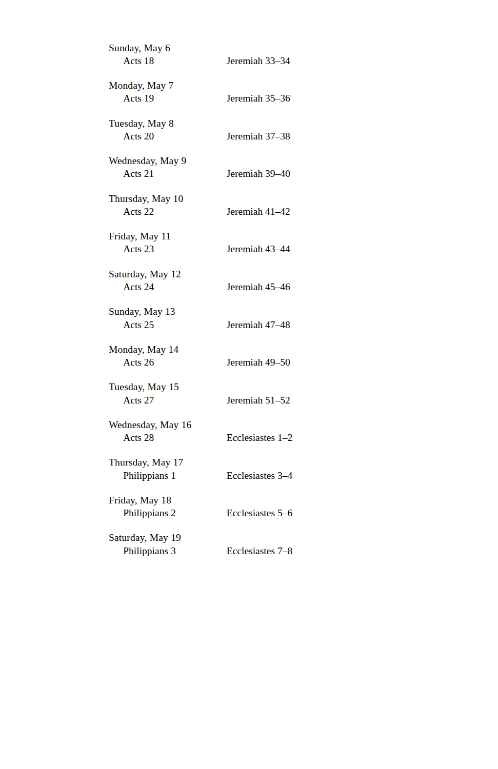Sunday, May 6
Acts 18
Jeremiah 33–34
Monday, May 7
Acts 19
Jeremiah 35–36
Tuesday, May 8
Acts 20
Jeremiah 37–38
Wednesday, May 9
Acts 21
Jeremiah 39–40
Thursday, May 10
Acts 22
Jeremiah 41–42
Friday, May 11
Acts 23
Jeremiah 43–44
Saturday, May 12
Acts 24
Jeremiah 45–46
Sunday, May 13
Acts 25
Jeremiah 47–48
Monday, May 14
Acts 26
Jeremiah 49–50
Tuesday, May 15
Acts 27
Jeremiah 51–52
Wednesday, May 16
Acts 28
Ecclesiastes 1–2
Thursday, May 17
Philippians 1
Ecclesiastes 3–4
Friday, May 18
Philippians 2
Ecclesiastes 5–6
Saturday, May 19
Philippians 3
Ecclesiastes 7–8